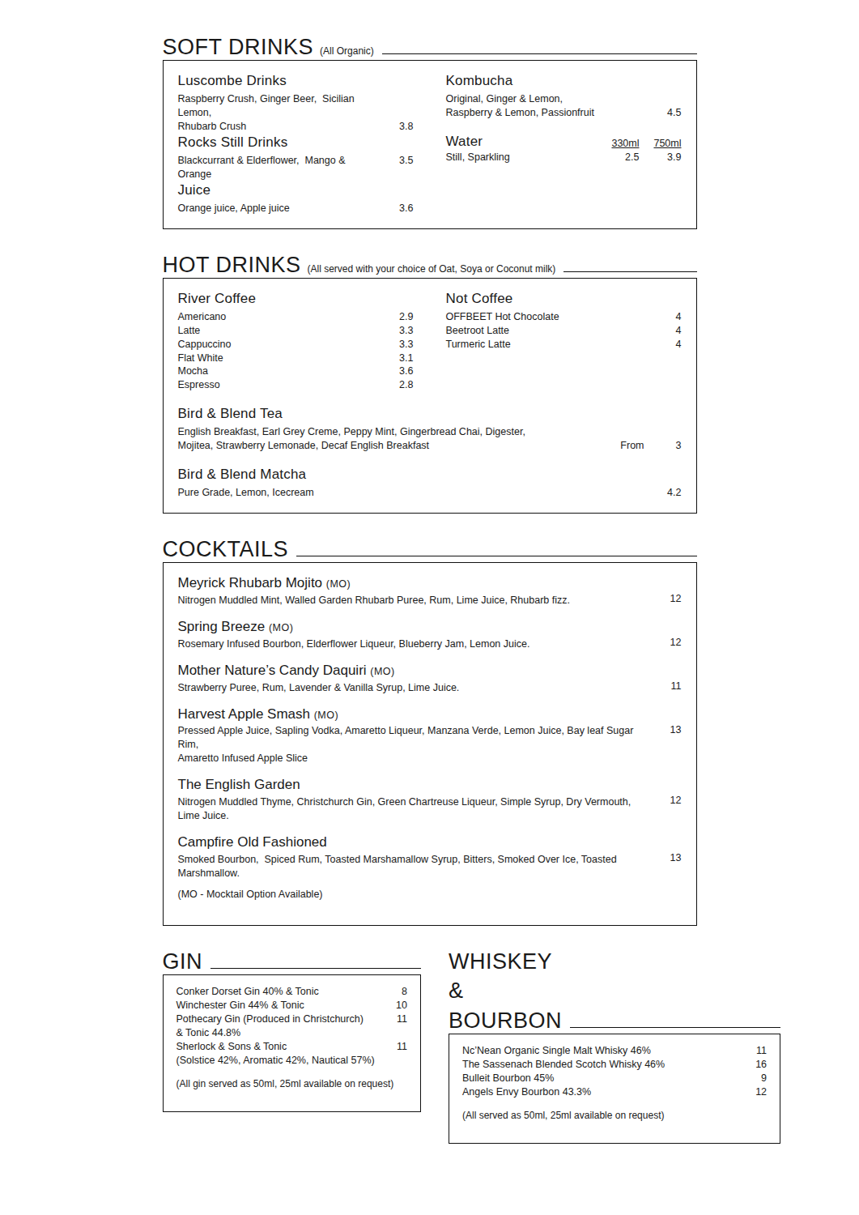Soft Drinks (All Organic)
Luscombe Drinks
| Raspberry Crush, Ginger Beer, Sicilian Lemon, Rhubarb Crush | 3.8 |
Rocks Still Drinks
| Blackcurrant & Elderflower, Mango & Orange | 3.5 |
Juice
| Orange juice, Apple juice | 3.6 |
Kombucha
| Original, Ginger & Lemon, Raspberry & Lemon, Passionfruit | 4.5 |
Water
| | 330ml | 750ml |
| Still, Sparkling | 2.5 | 3.9 |
Hot Drinks (All served with your choice of Oat, Soya or Coconut milk)
River Coffee
| Americano | 2.9 |
| Latte | 3.3 |
| Cappuccino | 3.3 |
| Flat White | 3.1 |
| Mocha | 3.6 |
| Espresso | 2.8 |
Not Coffee
| OFFBEET Hot Chocolate | 4 |
| Beetroot Latte | 4 |
| Turmeric Latte | 4 |
Bird & Blend Tea
| English Breakfast, Earl Grey Creme, Peppy Mint, Gingerbread Chai, Digester, Mojitea, Strawberry Lemonade, Decaf English Breakfast | From | 3 |
Bird & Blend Matcha
| Pure Grade, Lemon, Icecream | 4.2 |
Cocktails
Meyrick Rhubarb Mojito (MO)
Nitrogen Muddled Mint, Walled Garden Rhubarb Puree, Rum, Lime Juice, Rhubarb fizz.
12
Spring Breeze (MO)
Rosemary Infused Bourbon, Elderflower Liqueur, Blueberry Jam, Lemon Juice.
12
Mother Nature’s Candy Daquiri (MO)
Strawberry Puree, Rum, Lavender & Vanilla Syrup, Lime Juice.
11
Harvest Apple Smash (MO)
Pressed Apple Juice, Sapling Vodka, Amaretto Liqueur, Manzana Verde, Lemon Juice, Bay leaf Sugar Rim,
Amaretto Infused Apple Slice
13
The English Garden
Nitrogen Muddled Thyme, Christchurch Gin, Green Chartreuse Liqueur, Simple Syrup, Dry Vermouth, Lime Juice.
12
Campfire Old Fashioned
Smoked Bourbon, Spiced Rum, Toasted Marshamallow Syrup, Bitters, Smoked Over Ice, Toasted Marshmallow.
13
(MO - Mocktail Option Available)
Gin
| Conker Dorset Gin 40% & Tonic | 8 |
| Winchester Gin 44% & Tonic | 10 |
| Pothecary Gin (Produced in Christchurch) & Tonic 44.8% | 11 |
| Sherlock & Sons & Tonic | 11 |
| (Solstice 42%, Aromatic 42%, Nautical 57%) |
(All gin served as 50ml, 25ml available on request)
Whiskey & Bourbon
| Nc’Nean Organic Single Malt Whisky 46% | 11 |
| The Sassenach Blended Scotch Whisky 46% | 16 |
| Bulleit Bourbon 45% | 9 |
| Angels Envy Bourbon 43.3% | 12 |
(All served as 50ml, 25ml available on request)